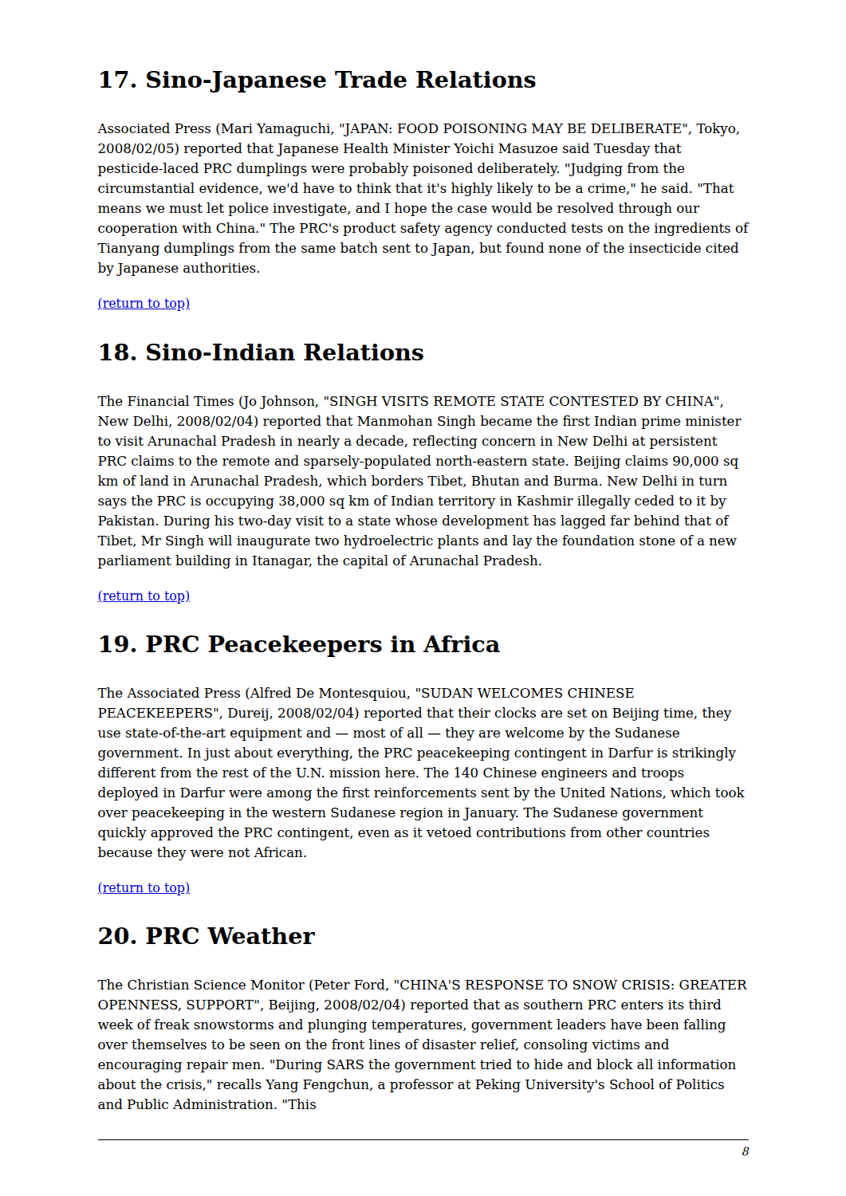17. Sino-Japanese Trade Relations
Associated Press (Mari Yamaguchi, "JAPAN: FOOD POISONING MAY BE DELIBERATE", Tokyo, 2008/02/05) reported that Japanese Health Minister Yoichi Masuzoe said Tuesday that pesticide-laced PRC dumplings were probably poisoned deliberately. "Judging from the circumstantial evidence, we'd have to think that it's highly likely to be a crime," he said. "That means we must let police investigate, and I hope the case would be resolved through our cooperation with China." The PRC's product safety agency conducted tests on the ingredients of Tianyang dumplings from the same batch sent to Japan, but found none of the insecticide cited by Japanese authorities.
(return to top)
18. Sino-Indian Relations
The Financial Times (Jo Johnson, "SINGH VISITS REMOTE STATE CONTESTED BY CHINA", New Delhi, 2008/02/04) reported that Manmohan Singh became the first Indian prime minister to visit Arunachal Pradesh in nearly a decade, reflecting concern in New Delhi at persistent PRC claims to the remote and sparsely-populated north-eastern state. Beijing claims 90,000 sq km of land in Arunachal Pradesh, which borders Tibet, Bhutan and Burma. New Delhi in turn says the PRC is occupying 38,000 sq km of Indian territory in Kashmir illegally ceded to it by Pakistan. During his two-day visit to a state whose development has lagged far behind that of Tibet, Mr Singh will inaugurate two hydroelectric plants and lay the foundation stone of a new parliament building in Itanagar, the capital of Arunachal Pradesh.
(return to top)
19. PRC Peacekeepers in Africa
The Associated Press (Alfred De Montesquiou, "SUDAN WELCOMES CHINESE PEACEKEEPERS", Dureij, 2008/02/04) reported that their clocks are set on Beijing time, they use state-of-the-art equipment and — most of all — they are welcome by the Sudanese government. In just about everything, the PRC peacekeeping contingent in Darfur is strikingly different from the rest of the U.N. mission here. The 140 Chinese engineers and troops deployed in Darfur were among the first reinforcements sent by the United Nations, which took over peacekeeping in the western Sudanese region in January. The Sudanese government quickly approved the PRC contingent, even as it vetoed contributions from other countries because they were not African.
(return to top)
20. PRC Weather
The Christian Science Monitor (Peter Ford, "CHINA'S RESPONSE TO SNOW CRISIS: GREATER OPENNESS, SUPPORT", Beijing, 2008/02/04) reported that as southern PRC enters its third week of freak snowstorms and plunging temperatures, government leaders have been falling over themselves to be seen on the front lines of disaster relief, consoling victims and encouraging repair men. "During SARS the government tried to hide and block all information about the crisis," recalls Yang Fengchun, a professor at Peking University's School of Politics and Public Administration. "This
8